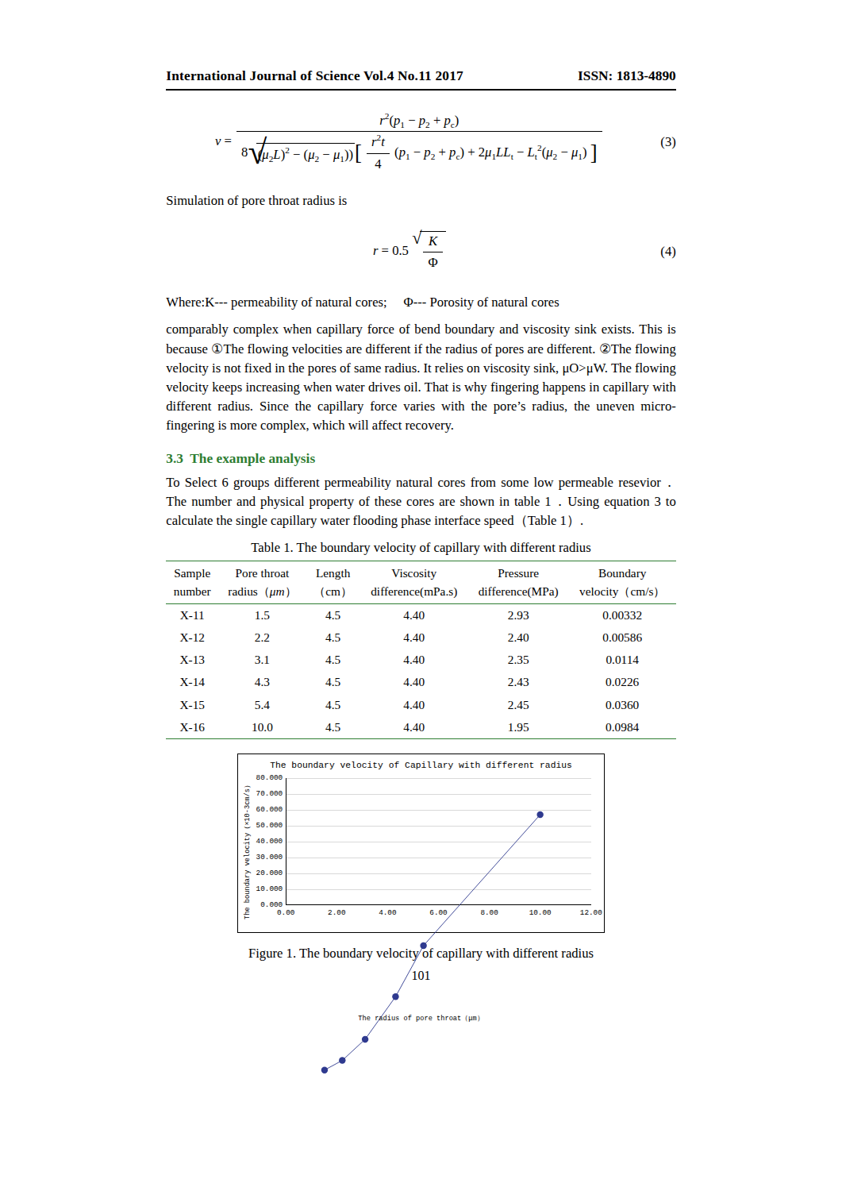International Journal of Science Vol.4 No.11 2017
ISSN: 1813-4890
v = r2(p1 − p2 + pc) 8(μ2L)2 − (μ2 − μ1))[ r2t 4 (p1 − p2 + pc) + 2μ1LLt − Lt2(μ2 − μ1) ]
(3)
Simulation of pore throat radius is
r = 0.5 K Φ
(4)
Where:K--- permeability of natural cores; Φ--- Porosity of natural cores
comparably complex when capillary force of bend boundary and viscosity sink exists. This is because ①The flowing velocities are different if the radius of pores are different. ②The flowing velocity is not fixed in the pores of same radius. It relies on viscosity sink, μO>μW. The flowing velocity keeps increasing when water drives oil. That is why fingering happens in capillary with different radius. Since the capillary force varies with the pore’s radius, the uneven micro-fingering is more complex, which will affect recovery.
3.3 The example analysis
To Select 6 groups different permeability natural cores from some low permeable resevior．The number and physical property of these cores are shown in table 1．Using equation 3 to calculate the single capillary water flooding phase interface speed（Table 1）.
Table 1. The boundary velocity of capillary with different radius
| Sample number | Pore throat radius（ μm ） | Length （cm） | Viscosity difference(mPa.s) | Pressure difference(MPa) | Boundary velocity（cm/s） |
| --- | --- | --- | --- | --- | --- |
| X-11 | 1.5 | 4.5 | 4.40 | 2.93 | 0.00332 |
| X-12 | 2.2 | 4.5 | 4.40 | 2.40 | 0.00586 |
| X-13 | 3.1 | 4.5 | 4.40 | 2.35 | 0.0114 |
| X-14 | 4.3 | 4.5 | 4.40 | 2.43 | 0.0226 |
| X-15 | 5.4 | 4.5 | 4.40 | 2.45 | 0.0360 |
| X-16 | 10.0 | 4.5 | 4.40 | 1.95 | 0.0984 |
The boundary velocity of Capillary with different radius
The boundary velocity（×10-3cm/s）
80.000
70.000
60.000
50.000
40.000
30.000
20.000
10.000
0.000
0.00
2.00
4.00
6.00
8.00
10.00
12.00
The radius of pore throat（μm）
Figure 1. The boundary velocity of capillary with different radius
101